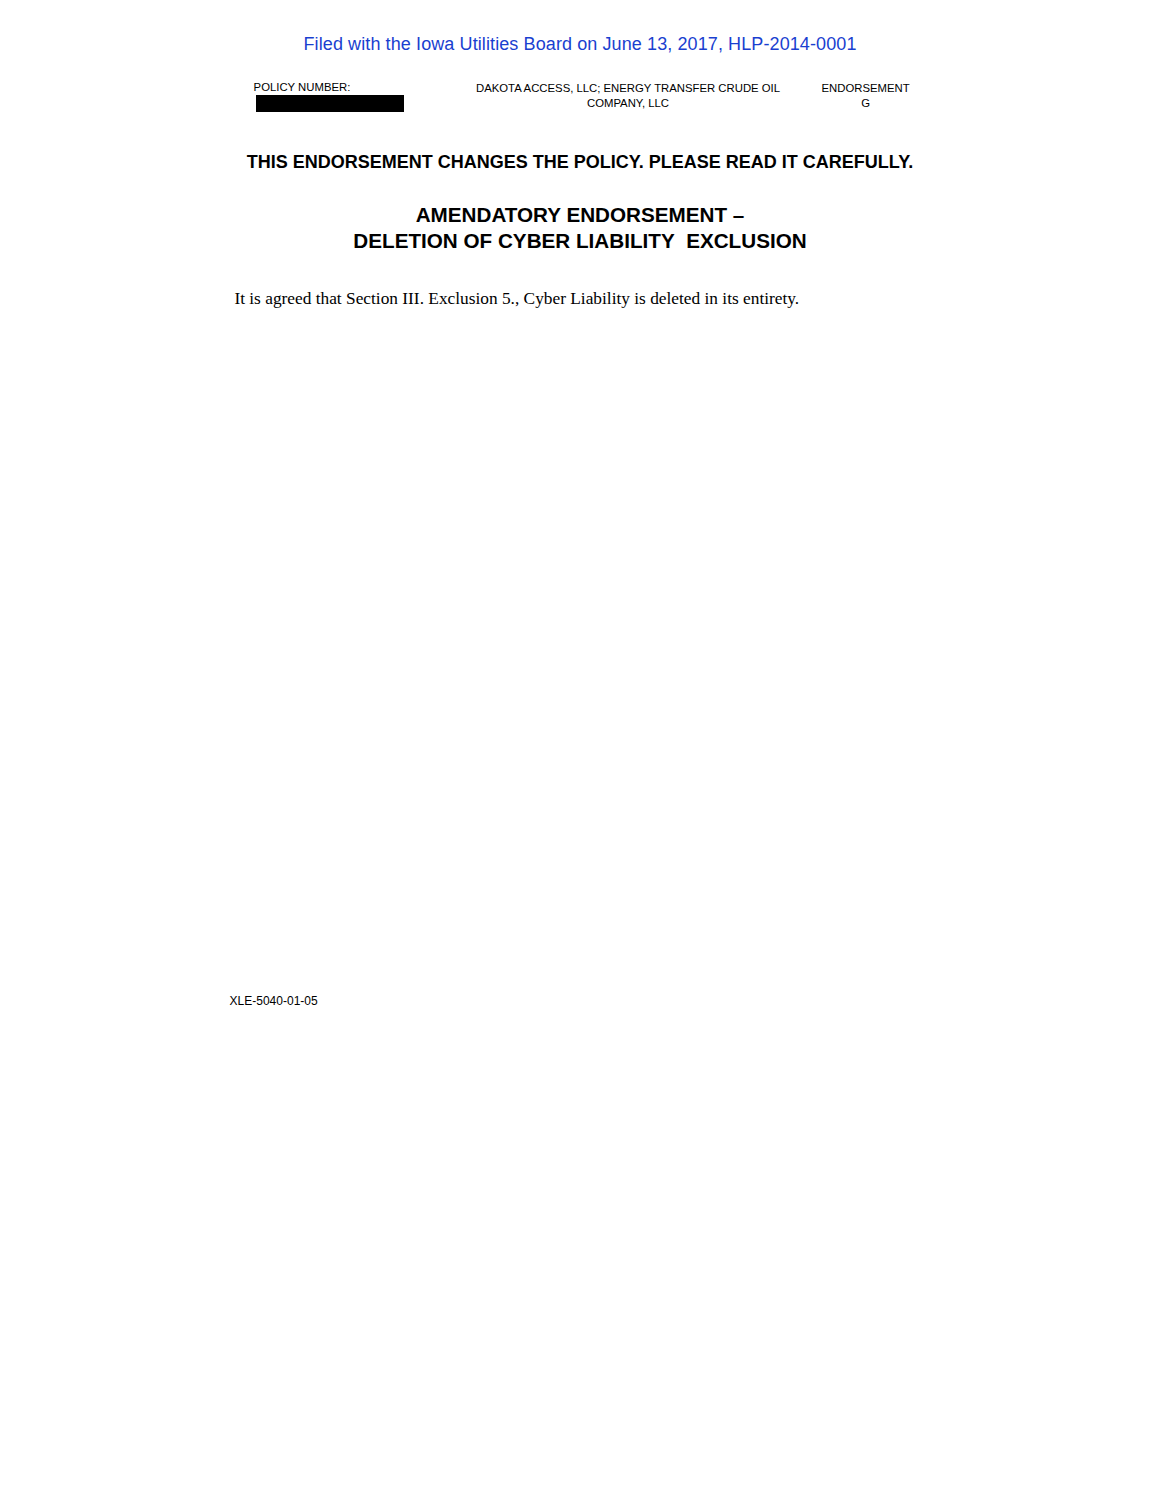Filed with the Iowa Utilities Board on June 13, 2017, HLP-2014-0001
POLICY NUMBER:
DAKOTA ACCESS, LLC; ENERGY TRANSFER CRUDE OIL COMPANY, LLC
ENDORSEMENT
G
THIS ENDORSEMENT CHANGES THE POLICY. PLEASE READ IT CAREFULLY.
AMENDATORY ENDORSEMENT –
DELETION OF CYBER LIABILITY EXCLUSION
It is agreed that Section III. Exclusion 5., Cyber Liability is deleted in its entirety.
XLE-5040-01-05